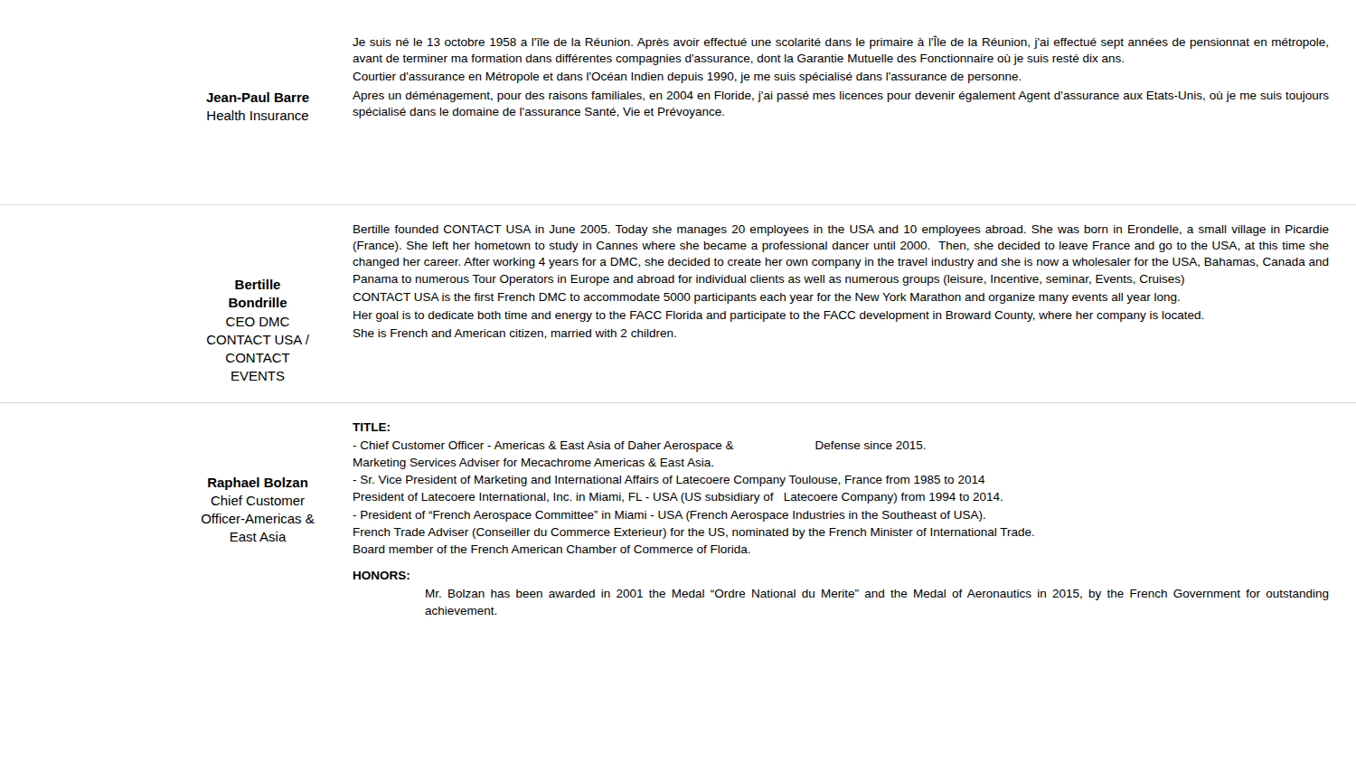Jean-Paul Barre
Health Insurance
Je suis né le 13 octobre 1958 a l'île de la Réunion. Après avoir effectué une scolarité dans le primaire à l'Île de la Réunion, j'ai effectué sept années de pensionnat en métropole, avant de terminer ma formation dans différentes compagnies d'assurance, dont la Garantie Mutuelle des Fonctionnaire où je suis resté dix ans.
Courtier d'assurance en Métropole et dans l'Océan Indien depuis 1990, je me suis spécialisé dans l'assurance de personne.
Apres un déménagement, pour des raisons familiales, en 2004 en Floride, j'ai passé mes licences pour devenir également Agent d'assurance aux Etats-Unis, où je me suis toujours spécialisé dans le domaine de l'assurance Santé, Vie et Prévoyance.
Bertille
Bondrille
CEO DMC
CONTACT USA /
CONTACT
EVENTS
Bertille founded CONTACT USA in June 2005. Today she manages 20 employees in the USA and 10 employees abroad. She was born in Erondelle, a small village in Picardie (France). She left her hometown to study in Cannes where she became a professional dancer until 2000. Then, she decided to leave France and go to the USA, at this time she changed her career. After working 4 years for a DMC, she decided to create her own company in the travel industry and she is now a wholesaler for the USA, Bahamas, Canada and Panama to numerous Tour Operators in Europe and abroad for individual clients as well as numerous groups (leisure, Incentive, seminar, Events, Cruises)
CONTACT USA is the first French DMC to accommodate 5000 participants each year for the New York Marathon and organize many events all year long.
Her goal is to dedicate both time and energy to the FACC Florida and participate to the FACC development in Broward County, where her company is located.
She is French and American citizen, married with 2 children.
Raphael Bolzan
Chief Customer
Officer-Americas &
East Asia
TITLE:
- Chief Customer Officer - Americas & East Asia of Daher Aerospace & Defense since 2015.
Marketing Services Adviser for Mecachrome Americas & East Asia.
- Sr. Vice President of Marketing and International Affairs of Latecoere Company Toulouse, France from 1985 to 2014
President of Latecoere International, Inc. in Miami, FL - USA (US subsidiary of Latecoere Company) from 1994 to 2014.
- President of “French Aerospace Committee” in Miami - USA (French Aerospace Industries in the Southeast of USA).
French Trade Adviser (Conseiller du Commerce Exterieur) for the US, nominated by the French Minister of International Trade.
Board member of the French American Chamber of Commerce of Florida.
HONORS:
Mr. Bolzan has been awarded in 2001 the Medal “Ordre National du Merite” and the Medal of Aeronautics in 2015, by the French Government for outstanding achievement.